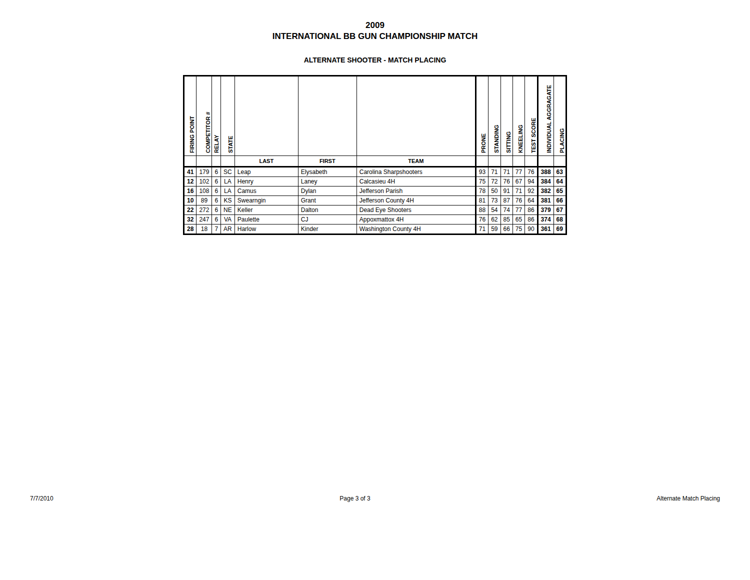2009
INTERNATIONAL BB GUN CHAMPIONSHIP MATCH
ALTERNATE SHOOTER - MATCH PLACING
| FIRING POINT | COMPETITOR # | RELAY | STATE | | | | PRONE | STANDING | SITTING | KNEELING | TEST SCORE | INDIVIDUAL AGGRAGATE | PLACING |
| --- | --- | --- | --- | --- | --- | --- | --- | --- | --- | --- | --- | --- | --- |
| | | | | LAST | FIRST | TEAM | | | | | | | |
| 41 | 179 | 6 | SC | Leap | Elysabeth | Carolina Sharpshooters | 93 | 71 | 71 | 77 | 76 | 388 | 63 |
| 12 | 102 | 6 | LA | Henry | Laney | Calcasieu 4H | 75 | 72 | 76 | 67 | 94 | 384 | 64 |
| 16 | 108 | 6 | LA | Camus | Dylan | Jefferson Parish | 78 | 50 | 91 | 71 | 92 | 382 | 65 |
| 10 | 89 | 6 | KS | Swearngin | Grant | Jefferson County 4H | 81 | 73 | 87 | 76 | 64 | 381 | 66 |
| 22 | 272 | 6 | NE | Keller | Dalton | Dead Eye Shooters | 88 | 54 | 74 | 77 | 86 | 379 | 67 |
| 32 | 247 | 6 | VA | Paulette | CJ | Appoxmattox 4H | 76 | 62 | 85 | 65 | 86 | 374 | 68 |
| 28 | 18 | 7 | AR | Harlow | Kinder | Washington County 4H | 71 | 59 | 66 | 75 | 90 | 361 | 69 |
7/7/2010 Page 3 of 3 Alternate Match Placing